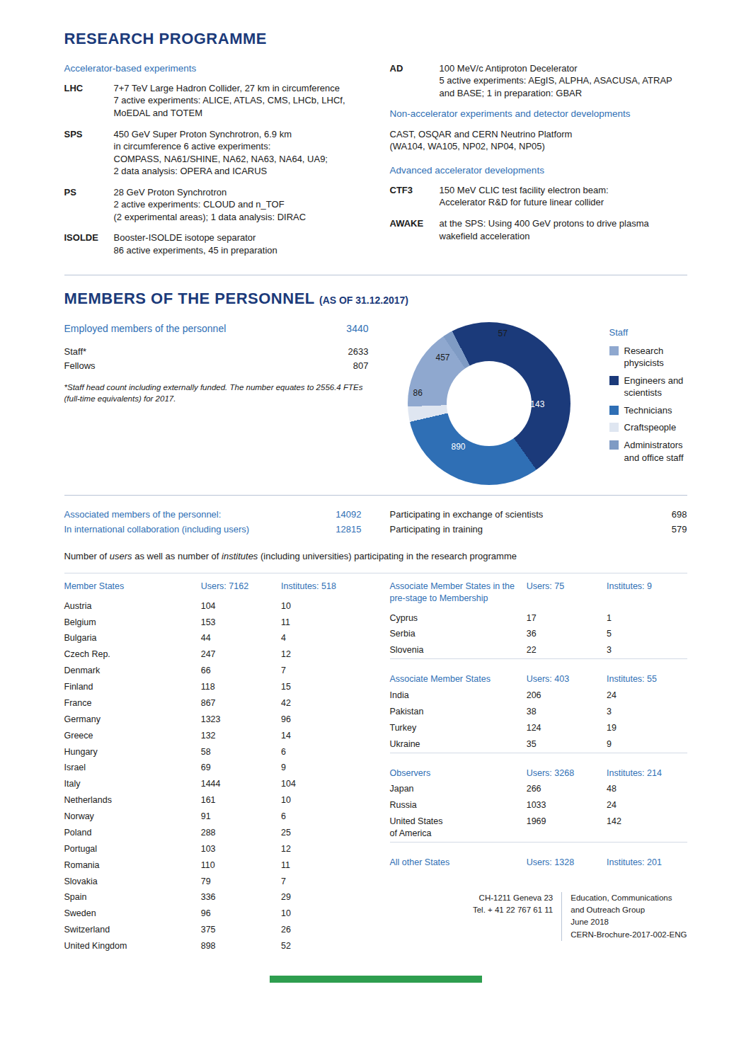RESEARCH PROGRAMME
Accelerator-based experiments
| LHC | 7+7 TeV Large Hadron Collider, 27 km in circumference 7 active experiments: ALICE, ATLAS, CMS, LHCb, LHCf, MoEDAL and TOTEM |
| SPS | 450 GeV Super Proton Synchrotron, 6.9 km in circumference 6 active experiments: COMPASS, NA61/SHINE, NA62, NA63, NA64, UA9; 2 data analysis: OPERA and ICARUS |
| PS | 28 GeV Proton Synchrotron 2 active experiments: CLOUD and n_TOF (2 experimental areas); 1 data analysis: DIRAC |
| ISOLDE | Booster-ISOLDE isotope separator 86 active experiments, 45 in preparation |
| AD | 100 MeV/c Antiproton Decelerator 5 active experiments: AEgIS, ALPHA, ASACUSA, ATRAP and BASE; 1 in preparation: GBAR |
Non-accelerator experiments and detector developments
CAST, OSQAR and CERN Neutrino Platform
(WA104, WA105, NP02, NP04, NP05)
Advanced accelerator developments
| CTF3 | 150 MeV CLIC test facility electron beam: Accelerator R&D for future linear collider |
| AWAKE | at the SPS: Using 400 GeV protons to drive plasma wakefield acceleration |
MEMBERS OF THE PERSONNEL (AS OF 31.12.2017)
Employed members of the personnel 3440
Staff* 2633
Fellows 807
*Staff head count including externally funded. The number equates to 2556.4 FTEs (full-time equivalents) for 2017.
1143 890 86 457 57
Staff
Research physicists
Engineers and scientists
Technicians
Craftspeople
Administrators
and office staff
Associated members of the personnel: 14092
In international collaboration (including users) 12815
Participating in exchange of scientists 698
Participating in training 579
Number of users as well as number of institutes (including universities) participating in the research programme
| Member States | Users: 7162 | Institutes: 518 |
| --- | --- | --- |
| Austria | 104 | 10 |
| Belgium | 153 | 11 |
| Bulgaria | 44 | 4 |
| Czech Rep. | 247 | 12 |
| Denmark | 66 | 7 |
| Finland | 118 | 15 |
| France | 867 | 42 |
| Germany | 1323 | 96 |
| Greece | 132 | 14 |
| Hungary | 58 | 6 |
| Israel | 69 | 9 |
| Italy | 1444 | 104 |
| Netherlands | 161 | 10 |
| Norway | 91 | 6 |
| Poland | 288 | 25 |
| Portugal | 103 | 12 |
| Romania | 110 | 11 |
| Slovakia | 79 | 7 |
| Spain | 336 | 29 |
| Sweden | 96 | 10 |
| Switzerland | 375 | 26 |
| United Kingdom | 898 | 52 |
| Associate Member States in the pre-stage to Membership | Users: 75 | Institutes: 9 |
| --- | --- | --- |
| Cyprus | 17 | 1 |
| Serbia | 36 | 5 |
| Slovenia | 22 | 3 |
| Associate Member States | Users: 403 | Institutes: 55 |
| India | 206 | 24 |
| Pakistan | 38 | 3 |
| Turkey | 124 | 19 |
| Ukraine | 35 | 9 |
| Observers | Users: 3268 | Institutes: 214 |
| Japan | 266 | 48 |
| Russia | 1033 | 24 |
| United States of America | 1969 | 142 |
| All other States | Users: 1328 | Institutes: 201 |
CH-1211 Geneva 23
Tel. + 41 22 767 61 11
Education, Communications
and Outreach Group
June 2018
CERN-Brochure-2017-002-ENG